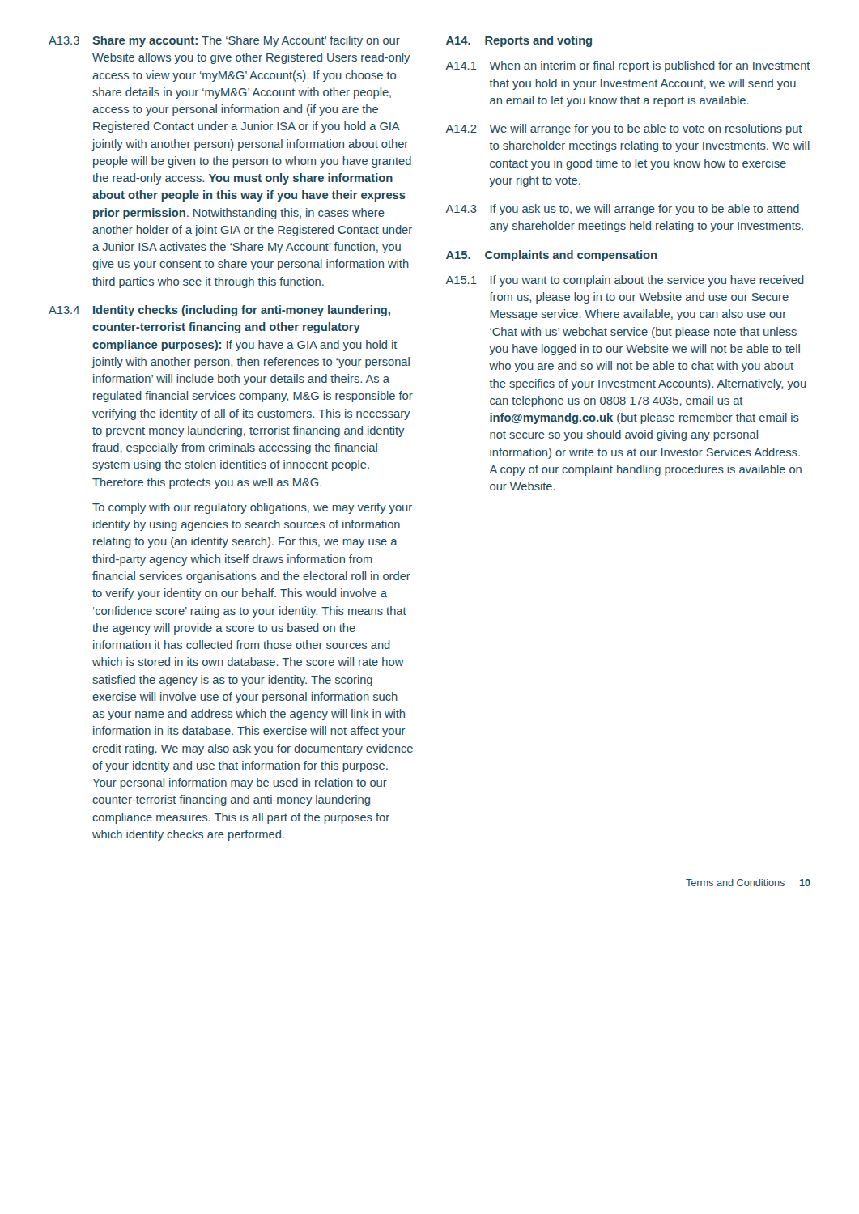A13.3
Share my account: The ‘Share My Account’ facility on our Website allows you to give other Registered Users read-only access to view your ‘myM&G’ Account(s). If you choose to share details in your ‘myM&G’ Account with other people, access to your personal information and (if you are the Registered Contact under a Junior ISA or if you hold a GIA jointly with another person) personal information about other people will be given to the person to whom you have granted the read-only access. You must only share information about other people in this way if you have their express prior permission. Notwithstanding this, in cases where another holder of a joint GIA or the Registered Contact under a Junior ISA activates the ‘Share My Account’ function, you give us your consent to share your personal information with third parties who see it through this function.
A13.4
Identity checks (including for anti-money laundering, counter-terrorist financing and other regulatory compliance purposes): If you have a GIA and you hold it jointly with another person, then references to ‘your personal information’ will include both your details and theirs. As a regulated financial services company, M&G is responsible for verifying the identity of all of its customers. This is necessary to prevent money laundering, terrorist financing and identity fraud, especially from criminals accessing the financial system using the stolen identities of innocent people. Therefore this protects you as well as M&G.
To comply with our regulatory obligations, we may verify your identity by using agencies to search sources of information relating to you (an identity search). For this, we may use a third-party agency which itself draws information from financial services organisations and the electoral roll in order to verify your identity on our behalf. This would involve a ‘confidence score’ rating as to your identity. This means that the agency will provide a score to us based on the information it has collected from those other sources and which is stored in its own database. The score will rate how satisfied the agency is as to your identity. The scoring exercise will involve use of your personal information such as your name and address which the agency will link in with information in its database. This exercise will not affect your credit rating. We may also ask you for documentary evidence of your identity and use that information for this purpose. Your personal information may be used in relation to our counter-terrorist financing and anti-money laundering compliance measures. This is all part of the purposes for which identity checks are performed.
A14.
Reports and voting
A14.1
When an interim or final report is published for an Investment that you hold in your Investment Account, we will send you an email to let you know that a report is available.
A14.2
We will arrange for you to be able to vote on resolutions put to shareholder meetings relating to your Investments. We will contact you in good time to let you know how to exercise your right to vote.
A14.3
If you ask us to, we will arrange for you to be able to attend any shareholder meetings held relating to your Investments.
A15.
Complaints and compensation
A15.1
If you want to complain about the service you have received from us, please log in to our Website and use our Secure Message service. Where available, you can also use our ‘Chat with us’ webchat service (but please note that unless you have logged in to our Website we will not be able to tell who you are and so will not be able to chat with you about the specifics of your Investment Accounts). Alternatively, you can telephone us on 0808 178 4035, email us at info@mymandg.co.uk (but please remember that email is not secure so you should avoid giving any personal information) or write to us at our Investor Services Address. A copy of our complaint handling procedures is available on our Website.
Terms and Conditions 10